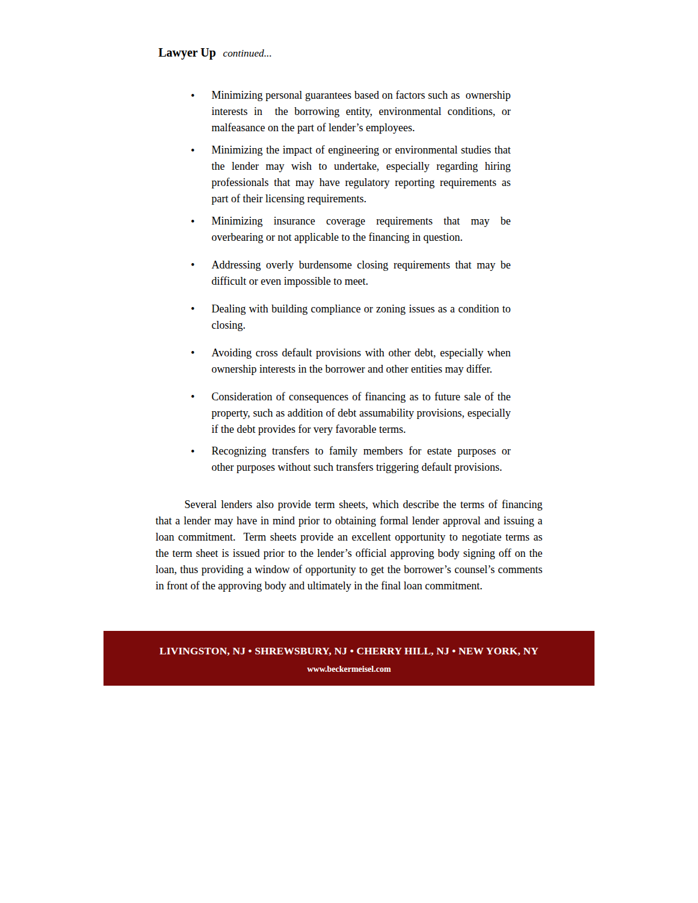Lawyer Up continued...
Minimizing personal guarantees based on factors such as ownership interests in the borrowing entity, environmental conditions, or malfeasance on the part of lender’s employees.
Minimizing the impact of engineering or environmental studies that the lender may wish to undertake, especially regarding hiring professionals that may have regulatory reporting requirements as part of their licensing requirements.
Minimizing insurance coverage requirements that may be overbearing or not applicable to the financing in question.
Addressing overly burdensome closing requirements that may be difficult or even impossible to meet.
Dealing with building compliance or zoning issues as a condition to closing.
Avoiding cross default provisions with other debt, especially when ownership interests in the borrower and other entities may differ.
Consideration of consequences of financing as to future sale of the property, such as addition of debt assumability provisions, especially if the debt provides for very favorable terms.
Recognizing transfers to family members for estate purposes or other purposes without such transfers triggering default provisions.
Several lenders also provide term sheets, which describe the terms of financing that a lender may have in mind prior to obtaining formal lender approval and issuing a loan commitment. Term sheets provide an excellent opportunity to negotiate terms as the term sheet is issued prior to the lender’s official approving body signing off on the loan, thus providing a window of opportunity to get the borrower’s counsel’s comments in front of the approving body and ultimately in the final loan commitment.
LIVINGSTON, NJ • SHREWSBURY, NJ • CHERRY HILL, NJ • NEW YORK, NY
www.beckermeisel.com